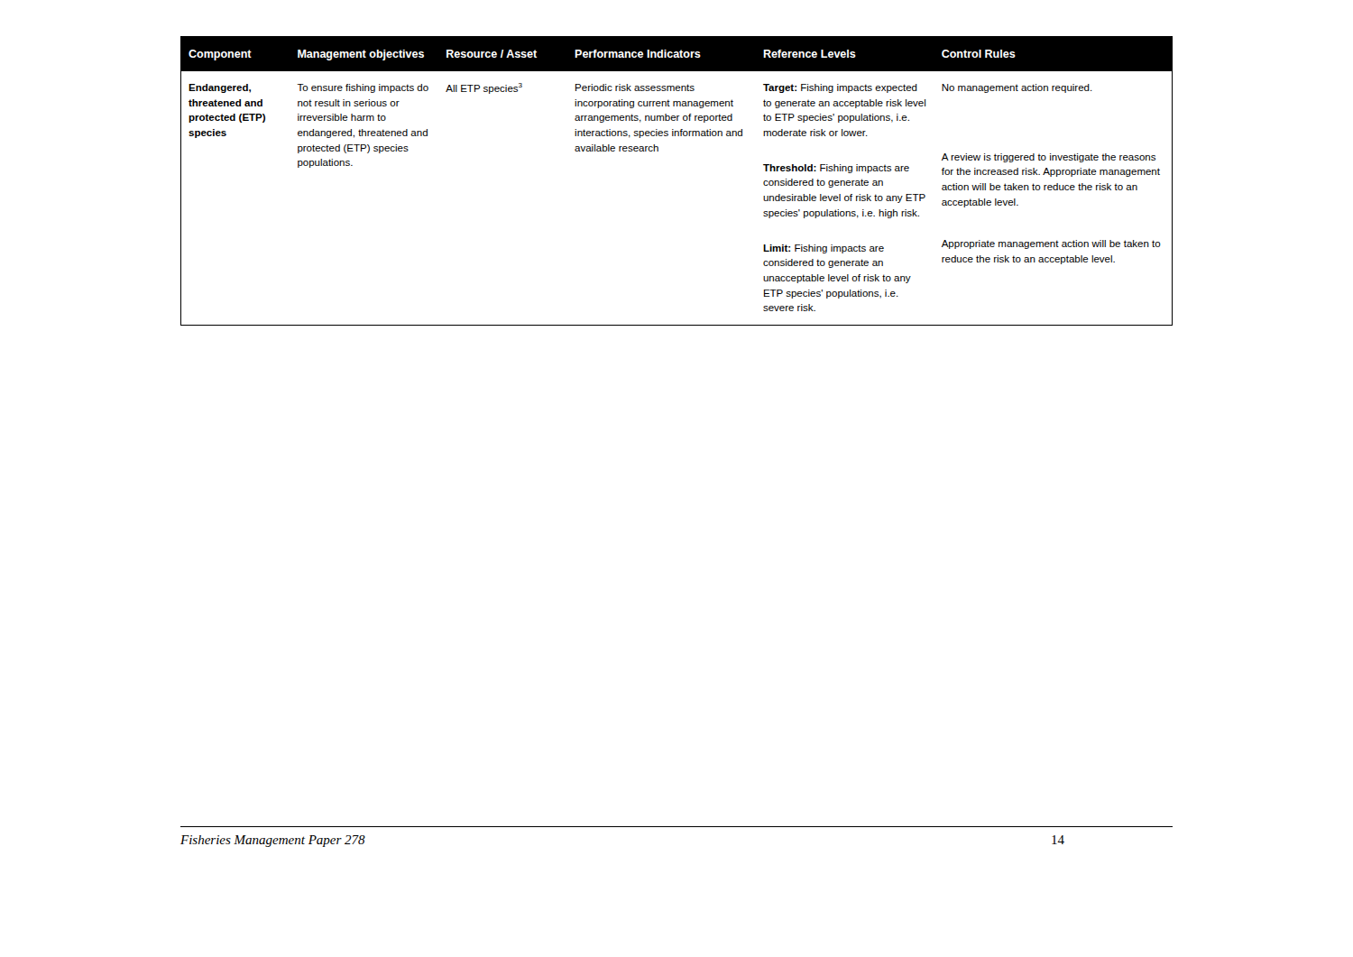| Component | Management objectives | Resource / Asset | Performance Indicators | Reference Levels | Control Rules |
| --- | --- | --- | --- | --- | --- |
| Endangered, threatened and protected (ETP) species | To ensure fishing impacts do not result in serious or irreversible harm to endangered, threatened and protected (ETP) species populations. | All ETP species 3 | Periodic risk assessments incorporating current management arrangements, number of reported interactions, species information and available research | Target: Fishing impacts expected to generate an acceptable risk level to ETP species' populations, i.e. moderate risk or lower. Threshold: Fishing impacts are considered to generate an undesirable level of risk to any ETP species' populations, i.e. high risk. Limit: Fishing impacts are considered to generate an unacceptable level of risk to any ETP species' populations, i.e. severe risk. | No management action required. A review is triggered to investigate the reasons for the increased risk. Appropriate management action will be taken to reduce the risk to an acceptable level. Appropriate management action will be taken to reduce the risk to an acceptable level. |
Fisheries Management Paper 278 14